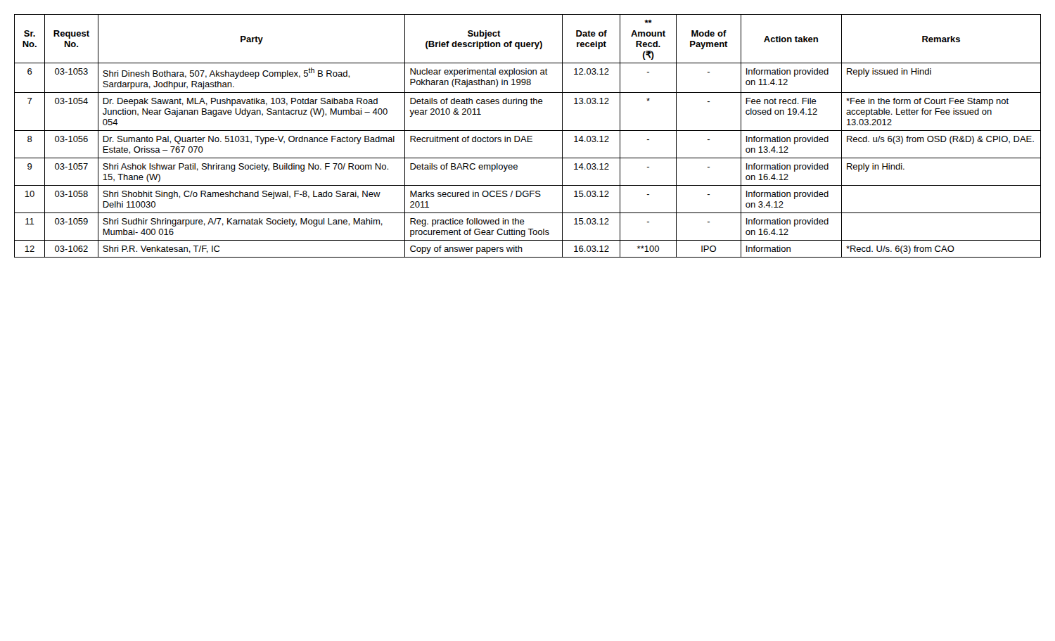| Sr. No. | Request No. | Party | Subject (Brief description of query) | Date of receipt | ** Amount Recd. (₹) | Mode of Payment | Action taken | Remarks |
| --- | --- | --- | --- | --- | --- | --- | --- | --- |
| 6 | 03-1053 | Shri Dinesh Bothara, 507, Akshaydeep Complex, 5 th B Road, Sardarpura, Jodhpur, Rajasthan. | Nuclear experimental explosion at Pokharan (Rajasthan) in 1998 | 12.03.12 | - | - | Information provided on 11.4.12 | Reply issued in Hindi |
| 7 | 03-1054 | Dr. Deepak Sawant, MLA, Pushpavatika, 103, Potdar Saibaba Road Junction, Near Gajanan Bagave Udyan, Santacruz (W), Mumbai – 400 054 | Details of death cases during the year 2010 & 2011 | 13.03.12 | * | - | Fee not recd. File closed on 19.4.12 | *Fee in the form of Court Fee Stamp not acceptable. Letter for Fee issued on 13.03.2012 |
| 8 | 03-1056 | Dr. Sumanto Pal, Quarter No. 51031, Type-V, Ordnance Factory Badmal Estate, Orissa – 767 070 | Recruitment of doctors in DAE | 14.03.12 | - | - | Information provided on 13.4.12 | Recd. u/s 6(3) from OSD (R&D) & CPIO, DAE. |
| 9 | 03-1057 | Shri Ashok Ishwar Patil, Shrirang Society, Building No. F 70/ Room No. 15, Thane (W) | Details of BARC employee | 14.03.12 | - | - | Information provided on 16.4.12 | Reply in Hindi. |
| 10 | 03-1058 | Shri Shobhit Singh, C/o Rameshchand Sejwal, F-8, Lado Sarai, New Delhi 110030 | Marks secured in OCES / DGFS 2011 | 15.03.12 | - | - | Information provided on 3.4.12 | |
| 11 | 03-1059 | Shri Sudhir Shringarpure, A/7, Karnatak Society, Mogul Lane, Mahim, Mumbai- 400 016 | Reg. practice followed in the procurement of Gear Cutting Tools | 15.03.12 | - | - | Information provided on 16.4.12 | |
| 12 | 03-1062 | Shri P.R. Venkatesan, T/F, IC | Copy of answer papers with | 16.03.12 | **100 | IPO | Information | *Recd. U/s. 6(3) from CAO |